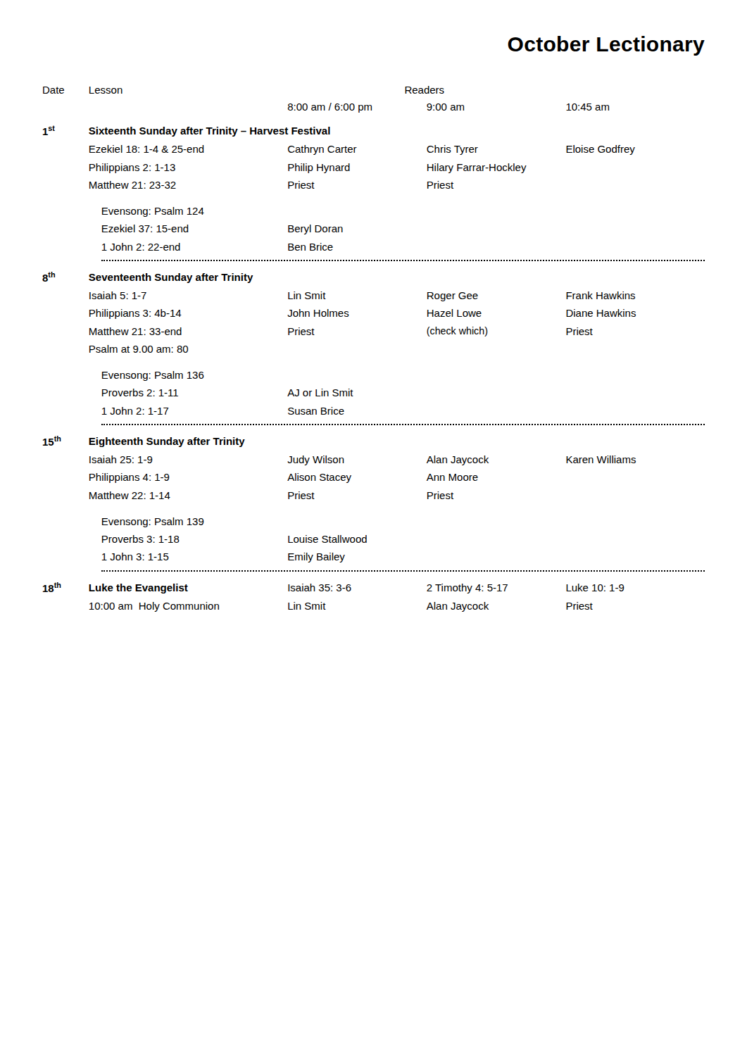October Lectionary
| Date | Lesson | Readers | |
| | | 8:00 am / 6:00 pm | 9:00 am | 10:45 am |
| 1 st | Sixteenth Sunday after Trinity – Harvest Festival |
| | Ezekiel 18: 1-4 & 25-end | Cathryn Carter | Chris Tyrer | Eloise Godfrey |
| | Philippians 2: 1-13 | Philip Hynard | Hilary Farrar-Hockley |
| | Matthew 21: 23-32 | Priest | Priest | |
| | Evensong: Psalm 124 | | | |
| | Ezekiel 37: 15-end | Beryl Doran | | |
| | 1 John 2: 22-end | Ben Brice | | |
| 8 th | Seventeenth Sunday after Trinity |
| | Isaiah 5: 1-7 | Lin Smit | Roger Gee | Frank Hawkins |
| | Philippians 3: 4b-14 | John Holmes | Hazel Lowe | Diane Hawkins |
| | Matthew 21: 33-end | Priest | (check which) | Priest |
| | Psalm at 9.00 am: 80 | | | |
| | Evensong: Psalm 136 | | | |
| | Proverbs 2: 1-11 | AJ or Lin Smit | | |
| | 1 John 2: 1-17 | Susan Brice | | |
| 15 th | Eighteenth Sunday after Trinity |
| | Isaiah 25: 1-9 | Judy Wilson | Alan Jaycock | Karen Williams |
| | Philippians 4: 1-9 | Alison Stacey | Ann Moore | |
| | Matthew 22: 1-14 | Priest | Priest | |
| | Evensong: Psalm 139 | | | |
| | Proverbs 3: 1-18 | Louise Stallwood | | |
| | 1 John 3: 1-15 | Emily Bailey | | |
| 18 th | Luke the Evangelist | Isaiah 35: 3-6 | 2 Timothy 4: 5-17 | Luke 10: 1-9 |
| | 10:00 am Holy Communion | Lin Smit | Alan Jaycock | Priest |